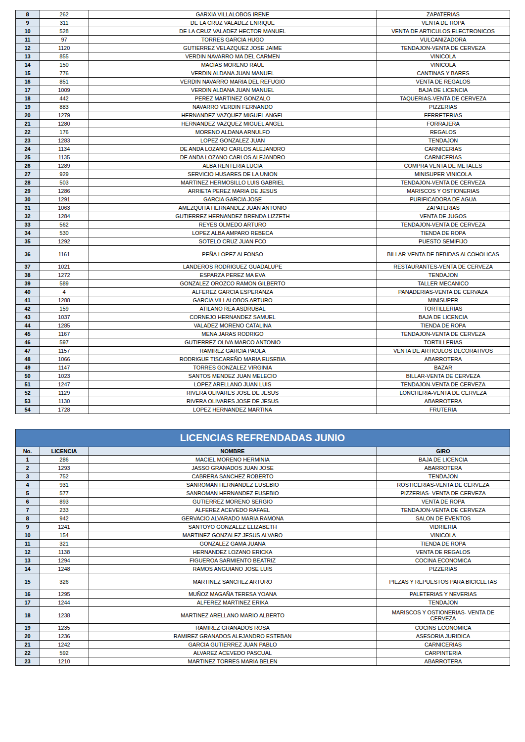| 8 | 262 | GARXIA VILLALOBOS IRENE | ZAPATERIAS |
| 9 | 311 | DE LA CRUZ VALADEZ ENRIQUE | VENTA DE ROPA |
| 10 | 528 | DE LA CRUZ VALADEZ HECTOR MANUEL | VENTA DE ARTICULOS ELECTRONICOS |
| 11 | 97 | TORRES GARCIA HUGO | VULCANIZADORA |
| 12 | 1120 | GUTIERREZ VELAZQUEZ JOSE JAIME | TENDAJON-VENTA DE CERVEZA |
| 13 | 855 | VERDIN NAVARRO MA DEL CARMEN | VINICOLA |
| 14 | 150 | MACIAS MORENO RAUL | VINICOLA |
| 15 | 776 | VERDIN ALDANA JUAN MANUEL | CANTINAS Y BARES |
| 16 | 851 | VERDIN NAVARRO MARIA DEL REFUGIO | VENTA DE REGALOS |
| 17 | 1009 | VERDIN ALDANA JUAN MANUEL | BAJA DE LICENCIA |
| 18 | 442 | PEREZ MARTINEZ GONZALO | TAQUERIAS-VENTA DE CERVEZA |
| 19 | 883 | NAVARRO VERDIN FERNANDO | PIZZERIAS |
| 20 | 1279 | HERNANDEZ VAZQUEZ MIGUEL ANGEL | FERRETERIAS |
| 21 | 1280 | HERNANDEZ VAZQUEZ MIGUEL ANGEL | FORRAJERA |
| 22 | 176 | MORENO ALDANA ARNULFO | REGALOS |
| 23 | 1283 | LOPEZ GONZALEZ JUAN | TENDAJON |
| 24 | 1134 | DE ANDA LOZANO CARLOS ALEJANDRO | CARNICERIAS |
| 25 | 1135 | DE ANDA LOZANO CARLOS ALEJANDRO | CARNICERIAS |
| 26 | 1289 | ALBA RENTERIA LUCIA | COMPRA VENTA DE METALES |
| 27 | 929 | SERVICIO HUSARES DE LA UNION | MINISUPER VINICOLA |
| 28 | 503 | MARTINEZ HERMOSILLO LUIS GABRIEL | TENDAJON-VENTA DE CERVEZA |
| 29 | 1286 | ARRIETA PEREZ MARIA DE JESUS | MARISCOS Y OSTIONERIAS |
| 30 | 1291 | GARCIA GARCIA JOSE | PURIFICADORA DE AGUA |
| 31 | 1063 | AMEZQUITA HERNANDEZ JUAN ANTONIO | ZAPATERIAS |
| 32 | 1284 | GUTIERREZ HERNANDEZ BRENDA LIZZETH | VENTA DE JUGOS |
| 33 | 562 | REYES OLMEDO ARTURO | TENDAJON-VENTA DE CERVEZA |
| 34 | 530 | LOPEZ ALBA AMPARO REBECA | TIENDA DE ROPA |
| 35 | 1292 | SOTELO CRUZ JUAN FCO | PUESTO SEMIFIJO |
| 36 | 1161 | PEÑA LOPEZ ALFONSO | BILLAR-VENTA DE BEBIDAS ALCOHOLICAS |
| 37 | 1021 | LANDEROS RODRIGUEZ GUADALUPE | RESTAURANTES-VENTA DE CERVEZA |
| 38 | 1272 | ESPARZA PEREZ MA EVA | TENDAJON |
| 39 | 589 | GONZALEZ OROZCO RAMON GILBERTO | TALLER MECANICO |
| 40 | 4 | ALFEREZ GARCIA ESPERANZA | PANADERIAS-VENTA DE CERVAZA |
| 41 | 1288 | GARCIA VILLALOBOS ARTURO | MINISUPER |
| 42 | 159 | ATILANO REA ASDRUBAL | TORTILLERIAS |
| 43 | 1037 | CORNEJO HERNANDEZ SAMUEL | BAJA DE LICENCIA |
| 44 | 1285 | VALADEZ MORENO CATALINA | TIENDA DE ROPA |
| 45 | 1167 | MENA JARAS RODRIGO | TENDAJON-VENTA DE CERVEZA |
| 46 | 597 | GUTIERREZ OLIVA MARCO ANTONIO | TORTILLERIAS |
| 47 | 1157 | RAMIREZ GARCIA PAOLA | VENTA DE ARTICULOS DECORATIVOS |
| 48 | 1066 | RODRIGUE TISCAREÑO MARIA EUSEBIA | ABARROTERA |
| 49 | 1147 | TORRES GONZALEZ VIRGINIA | BAZAR |
| 50 | 1023 | SANTOS MENDEZ JUAN MELECIO | BILLAR-VENTA DE CERVEZA |
| 51 | 1247 | LOPEZ ARELLANO JUAN LUIS | TENDAJON-VENTA DE CERVEZA |
| 52 | 1129 | RIVERA OLIVARES JOSE DE JESUS | LONCHERIA-VENTA DE CERVEZA |
| 53 | 1130 | RIVERA OLIVARES JOSE DE JESUS | ABARROTERA |
| 54 | 1728 | LOPEZ HERNANDEZ MARTINA | FRUTERIA |
| LICENCIAS REFRENDADAS JUNIO |
| No. | LICENCIA | NOMBRE | GIRO |
| 1 | 286 | MACIEL MORENO HERMINIA | BAJA DE LICENCIA |
| 2 | 1293 | JASSO GRANADOS JUAN JOSE | ABARROTERA |
| 3 | 752 | CABRERA SANCHEZ ROBERTO | TENDAJON |
| 4 | 931 | SANROMAN HERNANDEZ EUSEBIO | ROSTICERIAS-VENTA DE CERVEZA |
| 5 | 577 | SANROMAN HERNANDEZ EUSEBIO | PIZZERIAS- VENTA DE CERVEZA |
| 6 | 893 | GUTIERREZ MORENO SERGIO | VENTA DE ROPA |
| 7 | 233 | ALFEREZ ACEVEDO RAFAEL | TENDAJON-VENTA DE CERVEZA |
| 8 | 942 | GERVACIO ALVARADO MARIA RAMONA | SALON DE EVENTOS |
| 9 | 1241 | SANTOYO GONZALEZ ELIZABETH | VIDRIERIA |
| 10 | 154 | MARTINEZ GONZALEZ JESUS ALVARO | VINICOLA |
| 11 | 321 | GONZALEZ GAMA JUANA | TIENDA DE ROPA |
| 12 | 1138 | HERNANDEZ LOZANO ERICKA | VENTA DE REGALOS |
| 13 | 1294 | FIGUEROA SARMIENTO BEATRIZ | COCINA ECONOMICA |
| 14 | 1248 | RAMOS ANGUIANO JOSE LUIS | PIZZERIAS |
| 15 | 326 | MARTINEZ SANCHEZ ARTURO | PIEZAS Y REPUESTOS PARA BICICLETAS |
| 16 | 1295 | MUÑOZ MAGAÑA TERESA YOANA | PALETERIAS Y NEVERIAS |
| 17 | 1244 | ALFEREZ MARTINEZ ERIKA | TENDAJON |
| 18 | 1238 | MARTINEZ ARELLANO MARIO ALBERTO | MARISCOS Y OSTIONERIAS- VENTA DE CERVEZA |
| 19 | 1235 | RAMIREZ GRANADOS ROSA | COCINS ECONOMICA |
| 20 | 1236 | RAMIREZ GRANADOS ALEJANDRO ESTEBAN | ASESORIA JURIDICA |
| 21 | 1242 | GARCIA GUTIERREZ JUAN PABLO | CARNICERIAS |
| 22 | 592 | ALVAREZ ACEVEDO PASCUAL | CARPINTERIA |
| 23 | 1210 | MARTINEZ TORRES MARIA BELEN | ABARROTERA |